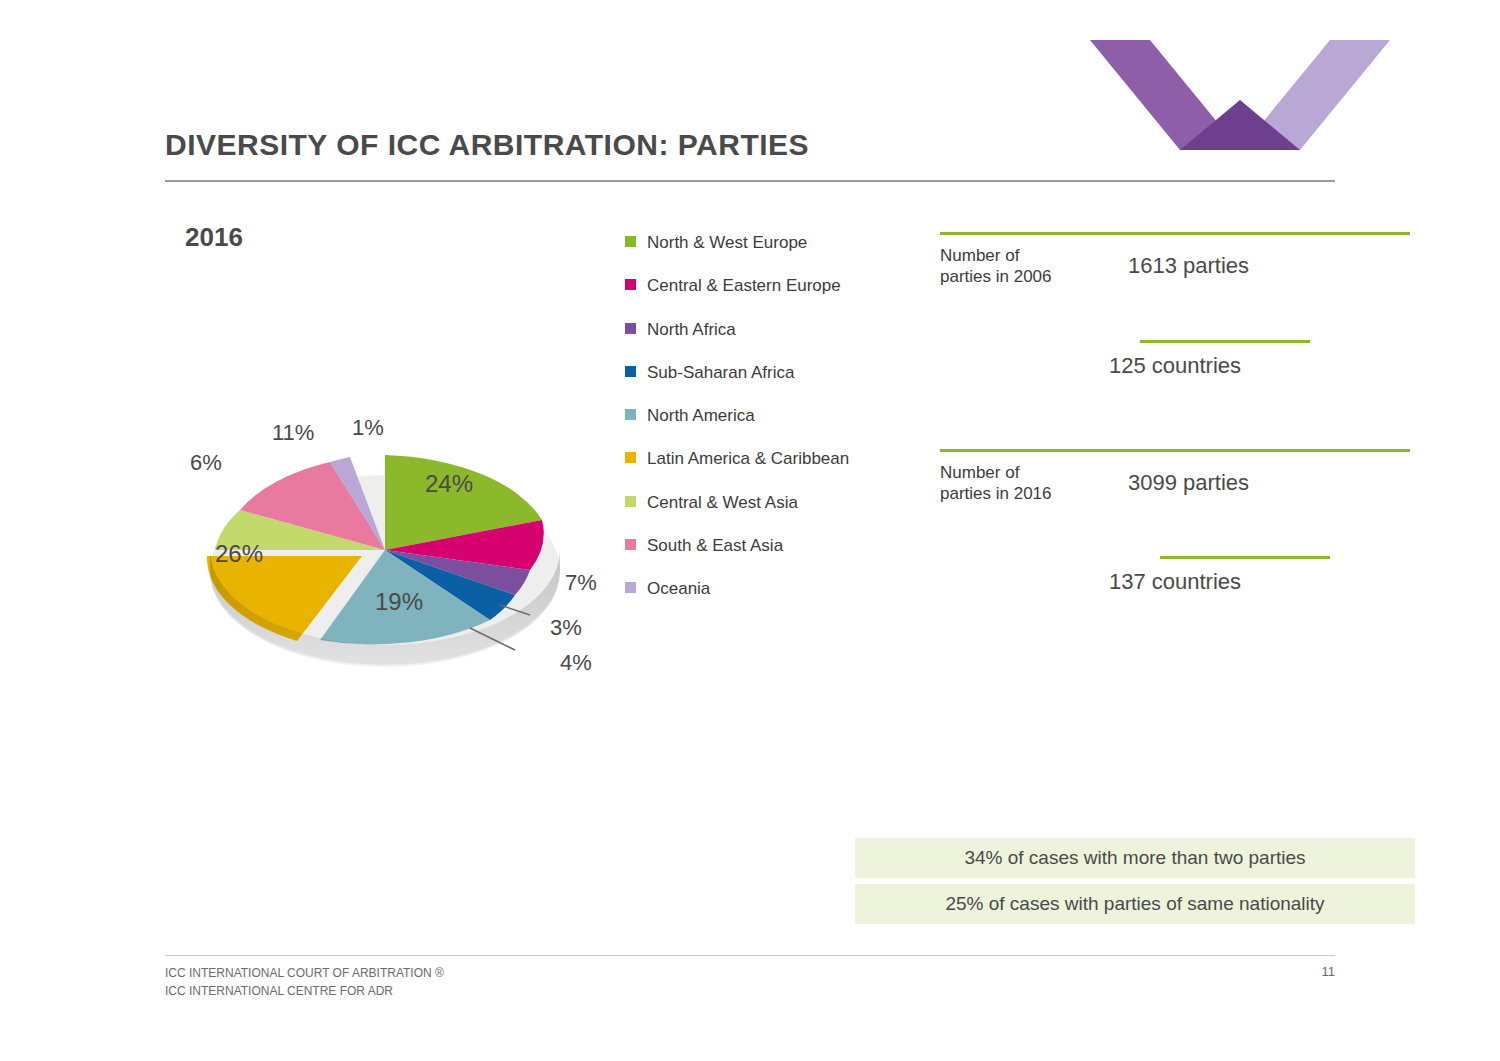DIVERSITY OF ICC ARBITRATION: PARTIES
2016
24%
19%
26%
6%
11%
1%
7%
3%
4%
North & West Europe
Central & Eastern Europe
North Africa
Sub-Saharan Africa
North America
Latin America & Caribbean
Central & West Asia
South & East Asia
Oceania
Number of
parties in 2006
1613 parties
125 countries
Number of
parties in 2016
3099 parties
137 countries
34% of cases with more than two parties
25% of cases with parties of same nationality
ICC INTERNATIONAL COURT OF ARBITRATION ®
ICC INTERNATIONAL CENTRE FOR ADR
11